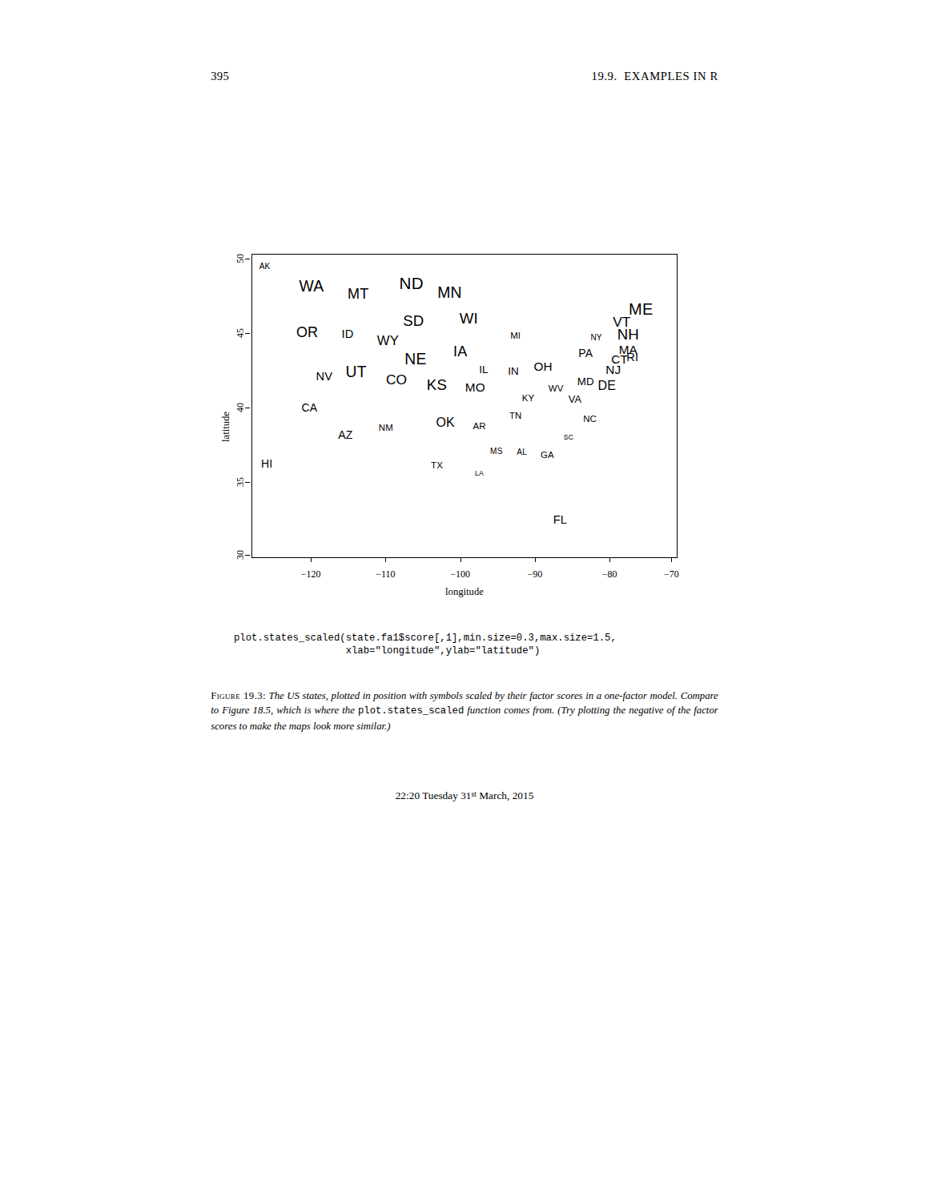395 19.9. Examples in R
latitude
50 45 40 35 30
AK WA MT ND MN ME SD WI VT OR ID WY MI NY NH MA CT RI NE IA PA NV UT CO IL IN OH NJ KS MO MD DE WV CA KY VA OK TN NC AZ NM AR SC MS AL GA HI TX LA FL
−120 −110 −100 −90 −80 −70
longitude
plot.states_scaled(state.fa1$score[,1],min.size=0.3,max.size=1.5,
                   xlab="longitude",ylab="latitude")
Figure 19.3: The US states, plotted in position with symbols scaled by their factor scores in a one-factor model. Compare to Figure 18.5, which is where the plot.states_scaled function comes from. (Try plotting the negative of the factor scores to make the maps look more similar.)
22:20 Tuesday 31st March, 2015